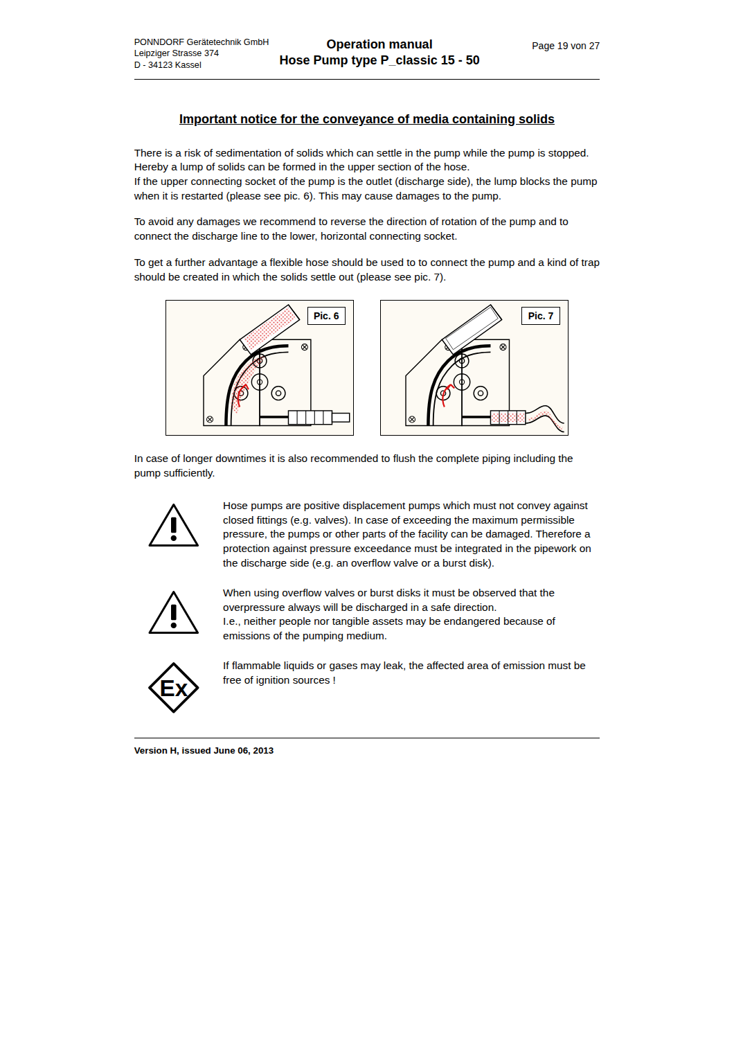PONNDORF Gerätetechnik GmbH
Leipziger Strasse 374
D - 34123 Kassel
Operation manual
Hose Pump type P_classic 15 - 50
Page 19 von 27
Important notice for the conveyance of media containing solids
There is a risk of sedimentation of solids which can settle in the pump while the pump is stopped. Hereby a lump of solids can be formed in the upper section of the hose.
If the upper connecting socket of the pump is the outlet (discharge side), the lump blocks the pump when it is restarted (please see pic. 6). This may cause damages to the pump.
To avoid any damages we recommend to reverse the direction of rotation of the pump and to connect the discharge line to the lower, horizontal connecting socket.
To get a further advantage a flexible hose should be used to to connect the pump and a kind of trap should be created in which the solids settle out (please see pic. 7).
Pic. 6
Pic. 7
In case of longer downtimes it is also recommended to flush the complete piping including the pump sufficiently.
Hose pumps are positive displacement pumps which must not convey against closed fittings (e.g. valves). In case of exceeding the maximum permissible pressure, the pumps or other parts of the facility can be damaged. Therefore a protection against pressure exceedance must be integrated in the pipework on the discharge side (e.g. an overflow valve or a burst disk).
When using overflow valves or burst disks it must be observed that the overpressure always will be discharged in a safe direction.
I.e., neither people nor tangible assets may be endangered because of emissions of the pumping medium.
Ex
If flammable liquids or gases may leak, the affected area of emission must be free of ignition sources !
Version H, issued June 06, 2013